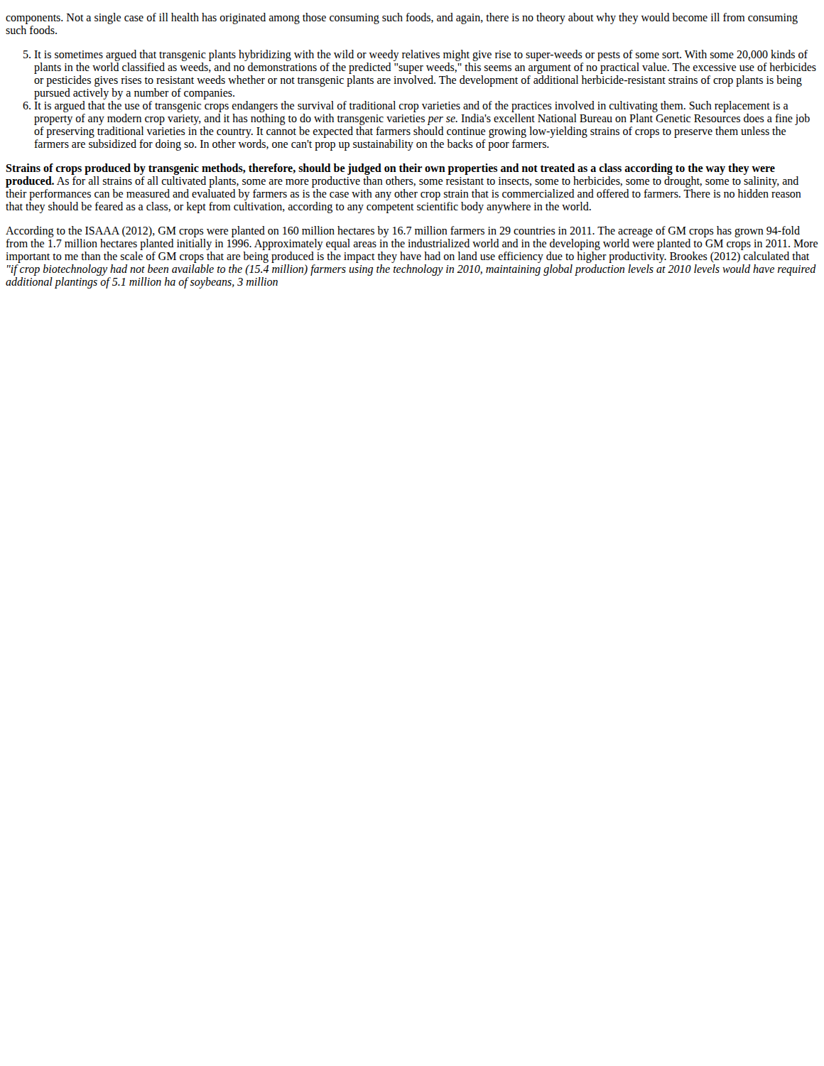components. Not a single case of ill health has originated among those consuming such foods, and again, there is no theory about why they would become ill from consuming such foods.
It is sometimes argued that transgenic plants hybridizing with the wild or weedy relatives might give rise to super-weeds or pests of some sort. With some 20,000 kinds of plants in the world classified as weeds, and no demonstrations of the predicted "super weeds," this seems an argument of no practical value. The excessive use of herbicides or pesticides gives rises to resistant weeds whether or not transgenic plants are involved. The development of additional herbicide-resistant strains of crop plants is being pursued actively by a number of companies.
It is argued that the use of transgenic crops endangers the survival of traditional crop varieties and of the practices involved in cultivating them. Such replacement is a property of any modern crop variety, and it has nothing to do with transgenic varieties per se. India's excellent National Bureau on Plant Genetic Resources does a fine job of preserving traditional varieties in the country. It cannot be expected that farmers should continue growing low-yielding strains of crops to preserve them unless the farmers are subsidized for doing so. In other words, one can't prop up sustainability on the backs of poor farmers.
Strains of crops produced by transgenic methods, therefore, should be judged on their own properties and not treated as a class according to the way they were produced. As for all strains of all cultivated plants, some are more productive than others, some resistant to insects, some to herbicides, some to drought, some to salinity, and their performances can be measured and evaluated by farmers as is the case with any other crop strain that is commercialized and offered to farmers. There is no hidden reason that they should be feared as a class, or kept from cultivation, according to any competent scientific body anywhere in the world.
According to the ISAAA (2012), GM crops were planted on 160 million hectares by 16.7 million farmers in 29 countries in 2011. The acreage of GM crops has grown 94-fold from the 1.7 million hectares planted initially in 1996. Approximately equal areas in the industrialized world and in the developing world were planted to GM crops in 2011. More important to me than the scale of GM crops that are being produced is the impact they have had on land use efficiency due to higher productivity. Brookes (2012) calculated that "if crop biotechnology had not been available to the (15.4 million) farmers using the technology in 2010, maintaining global production levels at 2010 levels would have required additional plantings of 5.1 million ha of soybeans, 3 million